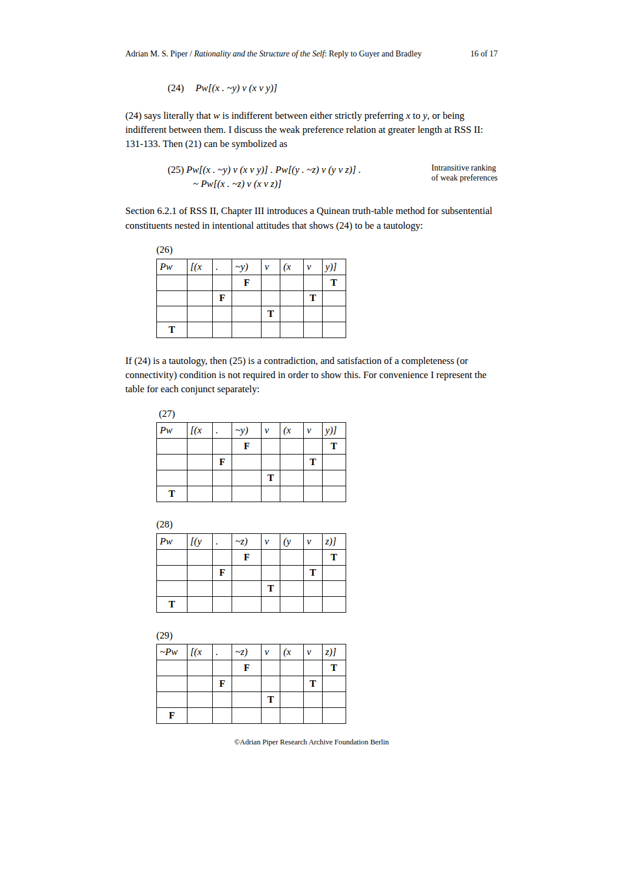Adrian M. S. Piper / Rationality and the Structure of the Self: Reply to Guyer and Bradley 16 of 17
(24) Pw[(x . ~y) v (x v y)]
(24) says literally that w is indifferent between either strictly preferring x to y, or being indifferent between them. I discuss the weak preference relation at greater length at RSS II: 131-133. Then (21) can be symbolized as
(25) Pw[(x . ~y) v (x v y)] . Pw[(y . ~z) v (y v z)] .
~ Pw[(x . ~z) v (x v z)]
Intransitive ranking
of weak preferences
Section 6.2.1 of RSS II, Chapter III introduces a Quinean truth-table method for subsentential constituents nested in intentional attitudes that shows (24) to be a tautology:
(26)
| Pw | [(x | . | ~y) | v | (x | v | y)] |
| | | | F | | | | T |
| | | F | | | | T | |
| | | | | T | | | |
| T | | | | | | | |
If (24) is a tautology, then (25) is a contradiction, and satisfaction of a completeness (or connectivity) condition is not required in order to show this. For convenience I represent the table for each conjunct separately:
(27)
| Pw | [(x | . | ~y) | v | (x | v | y)] |
| | | | F | | | | T |
| | | F | | | | T | |
| | | | | T | | | |
| T | | | | | | | |
(28)
| Pw | [(y | . | ~z) | v | (y | v | z)] |
| | | | F | | | | T |
| | | F | | | | T | |
| | | | | T | | | |
| T | | | | | | | |
(29)
| ~Pw | [(x | . | ~z) | v | (x | v | z)] |
| | | | F | | | | T |
| | | F | | | | T | |
| | | | | T | | | |
| F | | | | | | | |
©Adrian Piper Research Archive Foundation Berlin